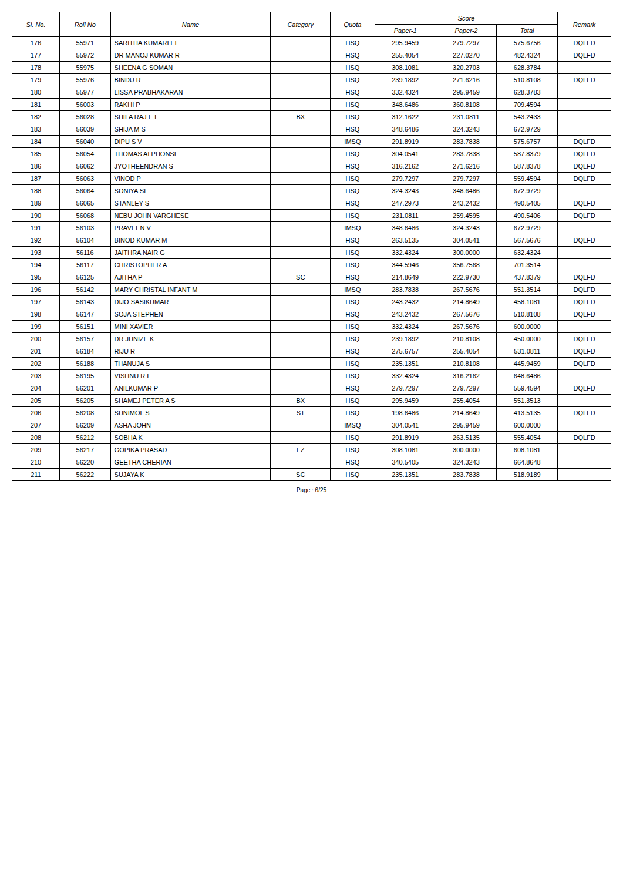| Sl. No. | Roll No | Name | Category | Quota | Score | Remark |
| --- | --- | --- | --- | --- | --- | --- |
| Paper-1 | Paper-2 | Total |
| 176 | 55971 | SARITHA KUMARI LT | | HSQ | 295.9459 | 279.7297 | 575.6756 | DQLFD |
| 177 | 55972 | DR MANOJ KUMAR R | | HSQ | 255.4054 | 227.0270 | 482.4324 | DQLFD |
| 178 | 55975 | SHEENA G SOMAN | | HSQ | 308.1081 | 320.2703 | 628.3784 | |
| 179 | 55976 | BINDU R | | HSQ | 239.1892 | 271.6216 | 510.8108 | DQLFD |
| 180 | 55977 | LISSA PRABHAKARAN | | HSQ | 332.4324 | 295.9459 | 628.3783 | |
| 181 | 56003 | RAKHI P | | HSQ | 348.6486 | 360.8108 | 709.4594 | |
| 182 | 56028 | SHILA RAJ L T | BX | HSQ | 312.1622 | 231.0811 | 543.2433 | |
| 183 | 56039 | SHIJA M S | | HSQ | 348.6486 | 324.3243 | 672.9729 | |
| 184 | 56040 | DIPU S V | | IMSQ | 291.8919 | 283.7838 | 575.6757 | DQLFD |
| 185 | 56054 | THOMAS ALPHONSE | | HSQ | 304.0541 | 283.7838 | 587.8379 | DQLFD |
| 186 | 56062 | JYOTHEENDRAN S | | HSQ | 316.2162 | 271.6216 | 587.8378 | DQLFD |
| 187 | 56063 | VINOD P | | HSQ | 279.7297 | 279.7297 | 559.4594 | DQLFD |
| 188 | 56064 | SONIYA SL | | HSQ | 324.3243 | 348.6486 | 672.9729 | |
| 189 | 56065 | STANLEY S | | HSQ | 247.2973 | 243.2432 | 490.5405 | DQLFD |
| 190 | 56068 | NEBU JOHN VARGHESE | | HSQ | 231.0811 | 259.4595 | 490.5406 | DQLFD |
| 191 | 56103 | PRAVEEN V | | IMSQ | 348.6486 | 324.3243 | 672.9729 | |
| 192 | 56104 | BINOD KUMAR M | | HSQ | 263.5135 | 304.0541 | 567.5676 | DQLFD |
| 193 | 56116 | JAITHRA NAIR G | | HSQ | 332.4324 | 300.0000 | 632.4324 | |
| 194 | 56117 | CHRISTOPHER A | | HSQ | 344.5946 | 356.7568 | 701.3514 | |
| 195 | 56125 | AJITHA P | SC | HSQ | 214.8649 | 222.9730 | 437.8379 | DQLFD |
| 196 | 56142 | MARY CHRISTAL INFANT M | | IMSQ | 283.7838 | 267.5676 | 551.3514 | DQLFD |
| 197 | 56143 | DIJO SASIKUMAR | | HSQ | 243.2432 | 214.8649 | 458.1081 | DQLFD |
| 198 | 56147 | SOJA STEPHEN | | HSQ | 243.2432 | 267.5676 | 510.8108 | DQLFD |
| 199 | 56151 | MINI XAVIER | | HSQ | 332.4324 | 267.5676 | 600.0000 | |
| 200 | 56157 | DR JUNIZE K | | HSQ | 239.1892 | 210.8108 | 450.0000 | DQLFD |
| 201 | 56184 | RIJU R | | HSQ | 275.6757 | 255.4054 | 531.0811 | DQLFD |
| 202 | 56188 | THANUJA S | | HSQ | 235.1351 | 210.8108 | 445.9459 | DQLFD |
| 203 | 56195 | VISHNU R I | | HSQ | 332.4324 | 316.2162 | 648.6486 | |
| 204 | 56201 | ANILKUMAR P | | HSQ | 279.7297 | 279.7297 | 559.4594 | DQLFD |
| 205 | 56205 | SHAMEJ PETER A S | BX | HSQ | 295.9459 | 255.4054 | 551.3513 | |
| 206 | 56208 | SUNIMOL S | ST | HSQ | 198.6486 | 214.8649 | 413.5135 | DQLFD |
| 207 | 56209 | ASHA JOHN | | IMSQ | 304.0541 | 295.9459 | 600.0000 | |
| 208 | 56212 | SOBHA K | | HSQ | 291.8919 | 263.5135 | 555.4054 | DQLFD |
| 209 | 56217 | GOPIKA PRASAD | EZ | HSQ | 308.1081 | 300.0000 | 608.1081 | |
| 210 | 56220 | GEETHA CHERIAN | | HSQ | 340.5405 | 324.3243 | 664.8648 | |
| 211 | 56222 | SUJAYA K | SC | HSQ | 235.1351 | 283.7838 | 518.9189 | |
Page : 6/25